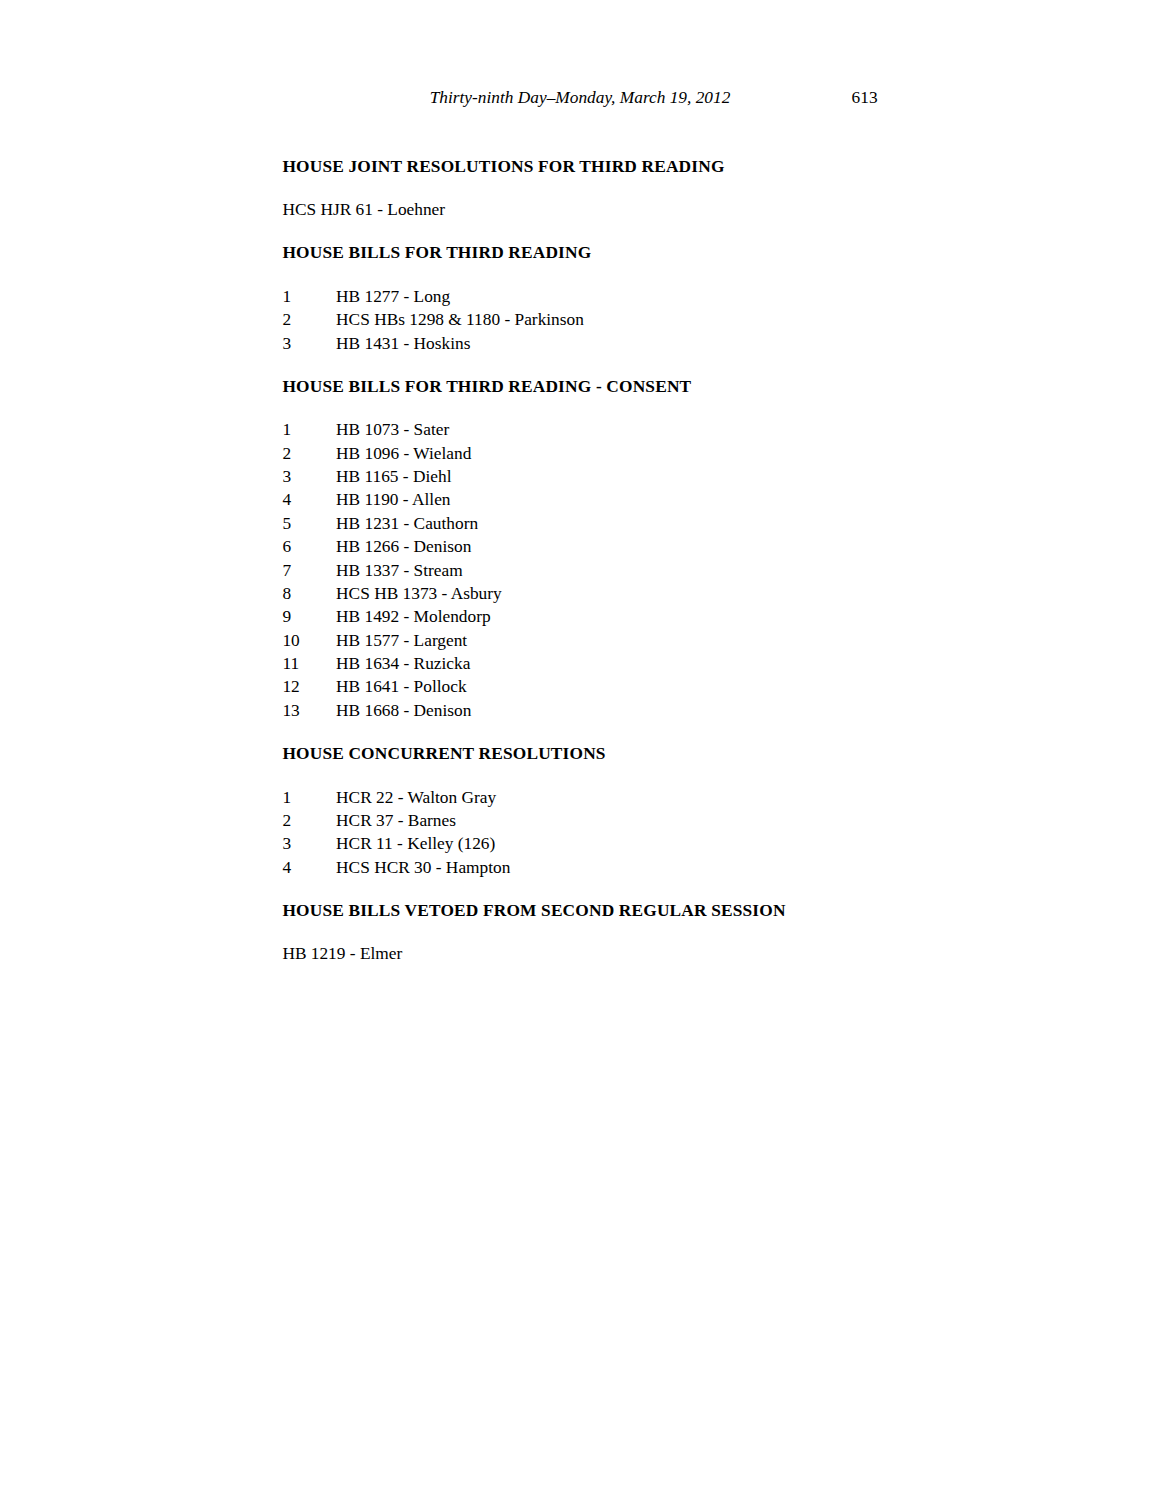Thirty-ninth Day–Monday, March 19, 2012 613
HOUSE JOINT RESOLUTIONS FOR THIRD READING
HCS HJR 61 - Loehner
HOUSE BILLS FOR THIRD READING
1 HB 1277 - Long
2 HCS HBs 1298 & 1180 - Parkinson
3 HB 1431 - Hoskins
HOUSE BILLS FOR THIRD READING - CONSENT
1 HB 1073 - Sater
2 HB 1096 - Wieland
3 HB 1165 - Diehl
4 HB 1190 - Allen
5 HB 1231 - Cauthorn
6 HB 1266 - Denison
7 HB 1337 - Stream
8 HCS HB 1373 - Asbury
9 HB 1492 - Molendorp
10 HB 1577 - Largent
11 HB 1634 - Ruzicka
12 HB 1641 - Pollock
13 HB 1668 - Denison
HOUSE CONCURRENT RESOLUTIONS
1 HCR 22 - Walton Gray
2 HCR 37 - Barnes
3 HCR 11 - Kelley (126)
4 HCS HCR 30 - Hampton
HOUSE BILLS VETOED FROM SECOND REGULAR SESSION
HB 1219 - Elmer